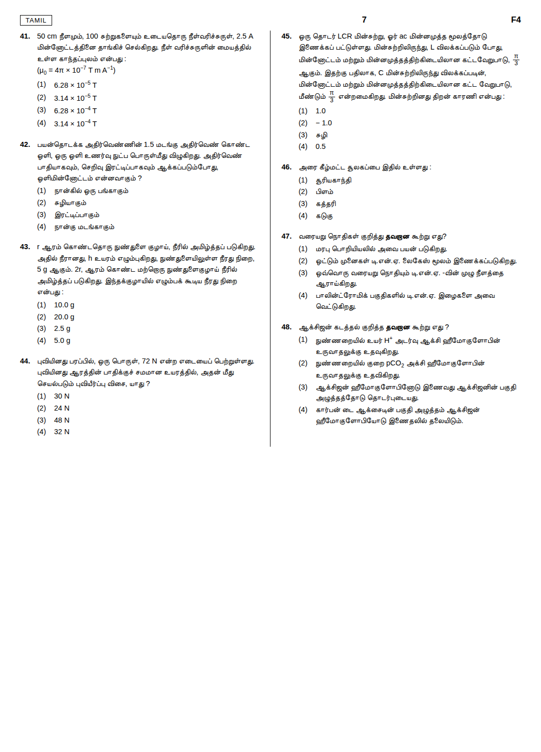TAMIL
7
F4
41.
50 cm நீளமும், 100 சுற்றுகளையும் உடைய­தொரு நீள்வரிச்சுருள், 2.5 A மின்னோட்டத்­தினை தாங்கிச் செல்கிறது. நீள் வரிச்சுருளின் மையத்தில் உள்ள காந்தப்புலம் என்பது :
(μ0 = 4π × 10−7 T m A−1)
(1)
6.28 × 10−5 T
(2)
3.14 × 10−5 T
(3)
6.28 × 10−4 T
(4)
3.14 × 10−4 T
42.
பயன்தொடக்க அதிர்வெண்ணின் 1.5 மடங்கு அதிர்வெண் கொண்ட ஒளி, ஒரு ஒளி உணர்வு நுட்ப பொருள்மீது விழுகிறது. அதிர்வெண் பாதியாகவும், செறிவு இரட்டிப்பாகவும் ஆக்கப்படும்போது, ஒளிமின்னோட்டம் என்னவாகும் ?
(1)
நான்கில் ஒரு பங்காகும்
(2)
சுழியாகும்
(3)
இரட்டிப்பாகும்
(4)
நான்கு மடங்காகும்
43.
r ஆரம் கொண்டதொரு நுண்துளை குழாய், நீரில் அமிழ்த்தப் படுகிறது. அதில் நீரானது, h உயரம் எழும்புகிறது, நுண்துளையிலுள்ள நீரது நிறை, 5 g ஆகும். 2r, ஆரம் கொண்ட மற்றொரு நுண்துளைகுழாய் நீரில் அமிழ்த்தப் படுகிறது. இந்தக்குழாயில் எழும்பக் கூடிய நீரது நிறை என்பது :
(1)
10.0 g
(2)
20.0 g
(3)
2.5 g
(4)
5.0 g
44.
புவியினது பரப்பில், ஒரு பொருள், 72 N என்ற எடையைப் பெற்றுள்ளது. புவியினது ஆரத்தின் பாதிக்குச் சமமான உயரத்தில், அதன் மீது செயல்படும் புவியீர்ப்பு விசை, யாது ?
(1)
30 N
(2)
24 N
(3)
48 N
(4)
32 N
45.
ஒரு தொடர் LCR மின்சுற்று, ஓர் ac மின்னமுத்த மூலத்தோடு இணைக்கப் பட்டுள்ளது. மின்சுற்றிலிருந்து, L விலக்கப்படும் போது, மின்னோட்டம் மற்றும் மின்னமுத்தத்­திற்கிடையிலான கட்டவேறுபாடு, π 3 ஆகும். இதற்கு பதிலாக, C மின்சுற்றிலிருந்து விலக்கப்படின், மின்னோட்டம் மற்றும் மின்னமுத்தத்திற்கிடையிலான கட்ட வேறுபாடு, மீண்டும் π 3 என்றமைகிறது. மின்சுற்றினது திறன் காரணி என்பது :
(1)
1.0
(2)
− 1.0
(3)
சுழி
(4)
0.5
46.
அரை கீழ்மட்ட சூலகப்பை இதில் உள்ளது :
(1)
சூரியகாந்தி
(2)
பிளம்
(3)
கத்தரி
(4)
கடுகு
47.
வரையறு நொதிகள் குறித்து தவறான கூற்று எது?
(1)
மரபு பொறியியலில் அவை பயன் படுகிறது.
(2)
ஒட்டும் முனைகள் டி.என்.ஏ. லைகேஸ் மூலம் இணைக்கப்படுகிறது.
(3)
ஒவ்வொரு வரையறு நொதியும் டி.என்.ஏ. -வின் முழு நீளத்தை ஆராய்கிறது.
(4)
பாலின்ட்ரோமிக் பகுதிகளில் டி.என்.ஏ. இழைகளை அவை வெட்டுகிறது.
48.
ஆக்சிஜன் கடத்தல் குறித்த தவறான கூற்று எது ?
(1)
நுண்ணறையில் உயர் H+ அடர்வு ஆக்சி ஹீமோகுளோபின் உருவாதலுக்கு உதவுகிறது.
(2)
நுண்ணறையில் குறை pCO2 அக்சி ஹீமோகுளோபின் உருவாதலுக்கு உதவிகிறது.
(3)
ஆக்சிஜன் ஹீமோகுளோபினோடு இணைவது ஆக்சிஜனின் பகுதி அழுத்தத்தோடு தொடர்புடையது.
(4)
கார்பன் டை ஆக்சைடின் பகுதி அழுத்தம் ஆக்சிஜன் ஹீமோகுளோபியோடு இணைதலில் தலையிடும்.